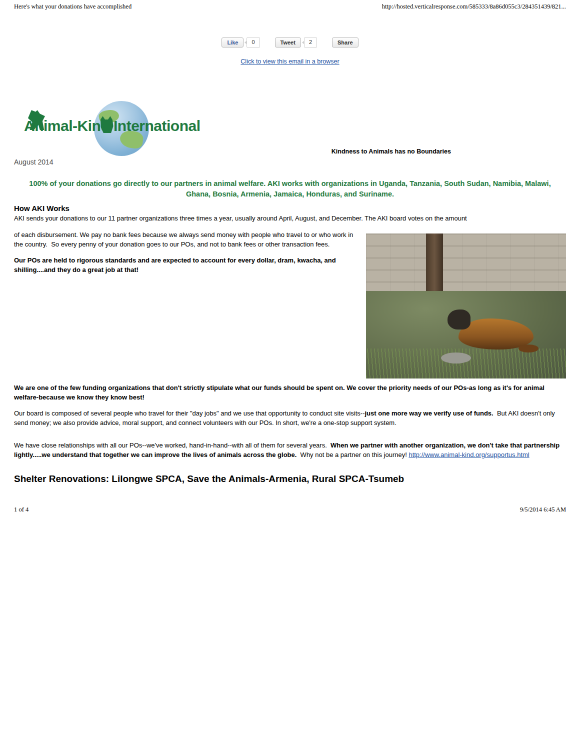Here's what your donations have accomplished http://hosted.verticalresponse.com/585333/8a86d055c3/284351439/821...
Like 0 Tweet 2 Share
Click to view this email in a browser
Animal-Kind International
Kindness to Animals has no Boundaries
August 2014
100% of your donations go directly to our partners in animal welfare. AKI works with organizations in Uganda, Tanzania, South Sudan, Namibia, Malawi, Ghana, Bosnia, Armenia, Jamaica, Honduras, and Suriname.
How AKI Works
AKI sends your donations to our 11 partner organizations three times a year, usually around April, August, and December. The AKI board votes on the amount
of each disbursement. We pay no bank fees because we always send money with people who travel to or who work in the country. So every penny of your donation goes to our POs, and not to bank fees or other transaction fees.
Our POs are held to rigorous standards and are expected to account for every dollar, dram, kwacha, and shilling....and they do a great job at that!
We are one of the few funding organizations that don't strictly stipulate what our funds should be spent on. We cover the priority needs of our POs-as long as it's for animal welfare-because we know they know best!
Our board is composed of several people who travel for their "day jobs" and we use that opportunity to conduct site visits--just one more way we verify use of funds. But AKI doesn't only send money; we also provide advice, moral support, and connect volunteers with our POs. In short, we're a one-stop support system.
We have close relationships with all our POs--we've worked, hand-in-hand--with all of them for several years. When we partner with another organization, we don't take that partnership lightly.....we understand that together we can improve the lives of animals across the globe. Why not be a partner on this journey! http://www.animal-kind.org/supportus.html
Shelter Renovations: Lilongwe SPCA, Save the Animals-Armenia, Rural SPCA-Tsumeb
1 of 4 9/5/2014 6:45 AM